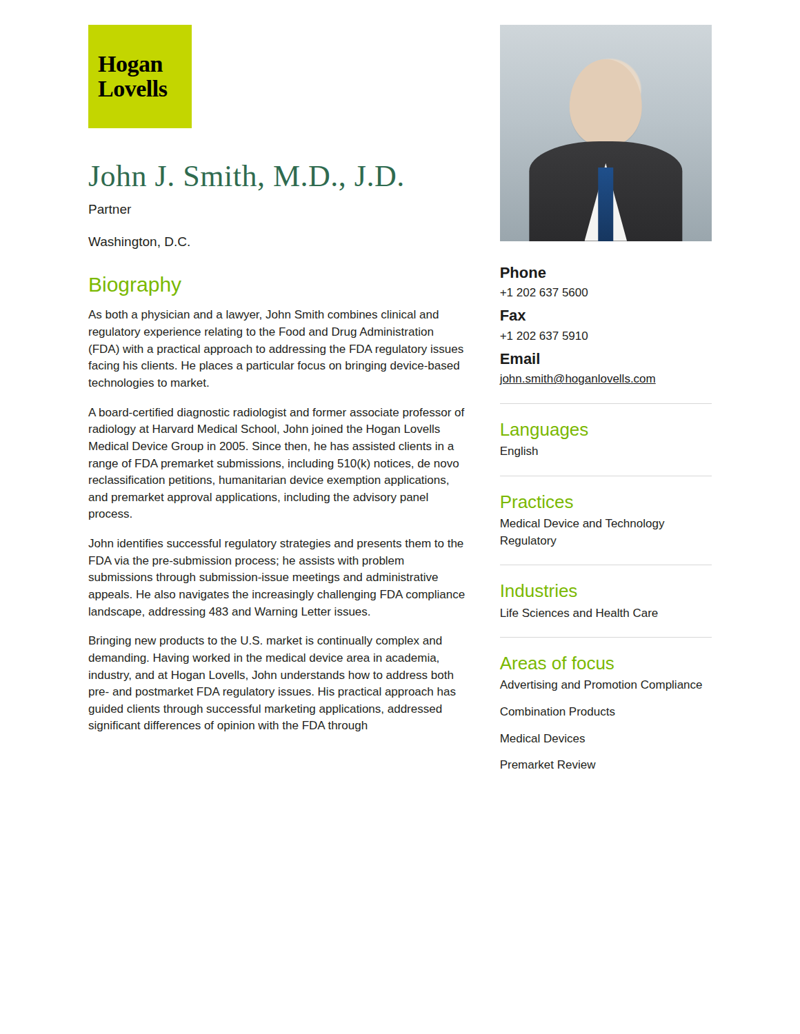Hogan
Lovells
John J. Smith, M.D., J.D.
Partner
Washington, D.C.
Biography
As both a physician and a lawyer, John Smith combines clinical and regulatory experience relating to the Food and Drug Administration (FDA) with a practical approach to addressing the FDA regulatory issues facing his clients. He places a particular focus on bringing device-based technologies to market.
A board-certified diagnostic radiologist and former associate professor of radiology at Harvard Medical School, John joined the Hogan Lovells Medical Device Group in 2005. Since then, he has assisted clients in a range of FDA premarket submissions, including 510(k) notices, de novo reclassification petitions, humanitarian device exemption applications, and premarket approval applications, including the advisory panel process.
John identifies successful regulatory strategies and presents them to the FDA via the pre-submission process; he assists with problem submissions through submission-issue meetings and administrative appeals. He also navigates the increasingly challenging FDA compliance landscape, addressing 483 and Warning Letter issues.
Bringing new products to the U.S. market is continually complex and demanding. Having worked in the medical device area in academia, industry, and at Hogan Lovells, John understands how to address both pre- and postmarket FDA regulatory issues. His practical approach has guided clients through successful marketing applications, addressed significant differences of opinion with the FDA through
Phone
+1 202 637 5600
Fax
+1 202 637 5910
Email
john.smith@hoganlovells.com
Languages
English
Practices
Medical Device and Technology Regulatory
Industries
Life Sciences and Health Care
Areas of focus
Advertising and Promotion Compliance
Combination Products
Medical Devices
Premarket Review